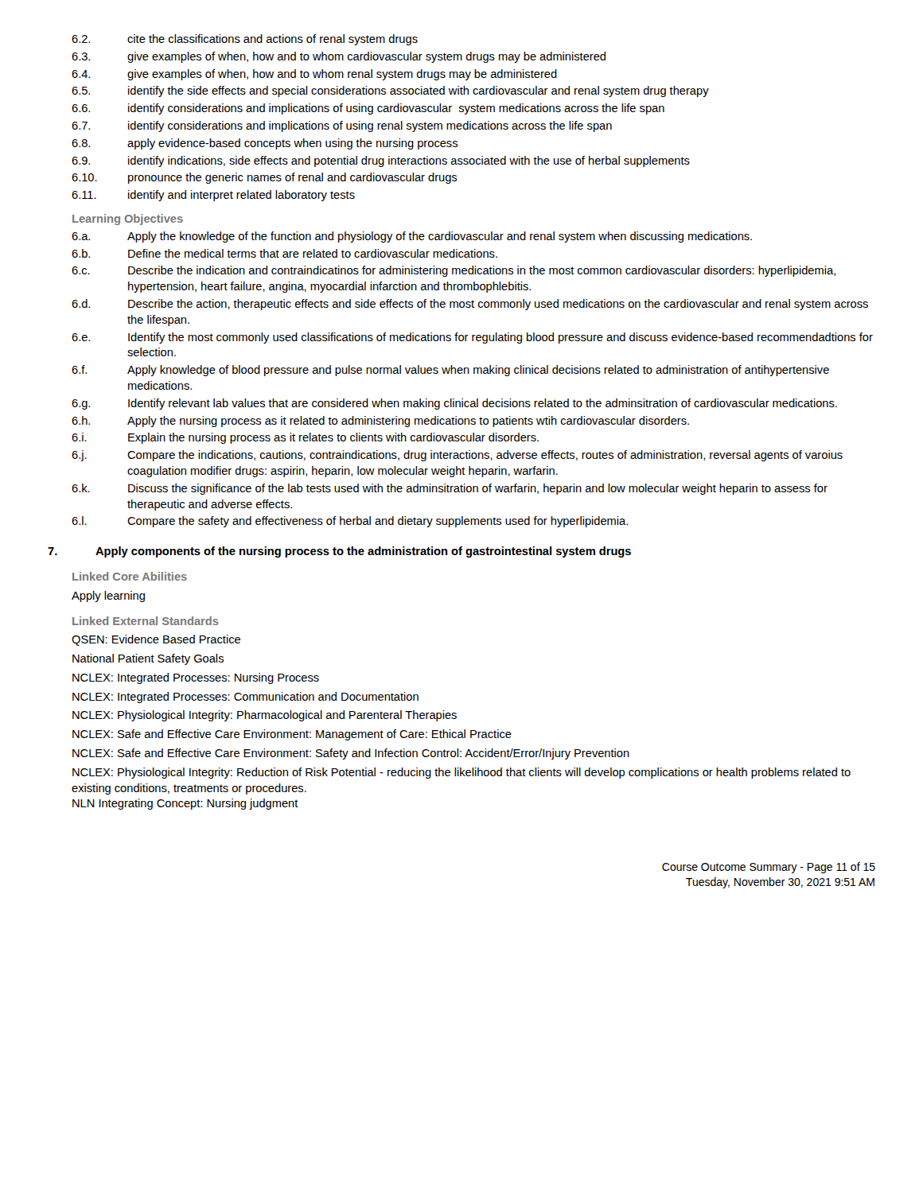6.2. cite the classifications and actions of renal system drugs
6.3. give examples of when, how and to whom cardiovascular system drugs may be administered
6.4. give examples of when, how and to whom renal system drugs may be administered
6.5. identify the side effects and special considerations associated with cardiovascular and renal system drug therapy
6.6. identify considerations and implications of using cardiovascular system medications across the life span
6.7. identify considerations and implications of using renal system medications across the life span
6.8. apply evidence-based concepts when using the nursing process
6.9. identify indications, side effects and potential drug interactions associated with the use of herbal supplements
6.10. pronounce the generic names of renal and cardiovascular drugs
6.11. identify and interpret related laboratory tests
Learning Objectives
6.a. Apply the knowledge of the function and physiology of the cardiovascular and renal system when discussing medications.
6.b. Define the medical terms that are related to cardiovascular medications.
6.c. Describe the indication and contraindicatinos for administering medications in the most common cardiovascular disorders: hyperlipidemia, hypertension, heart failure, angina, myocardial infarction and thrombophlebitis.
6.d. Describe the action, therapeutic effects and side effects of the most commonly used medications on the cardiovascular and renal system across the lifespan.
6.e. Identify the most commonly used classifications of medications for regulating blood pressure and discuss evidence-based recommendadtions for selection.
6.f. Apply knowledge of blood pressure and pulse normal values when making clinical decisions related to administration of antihypertensive medications.
6.g. Identify relevant lab values that are considered when making clinical decisions related to the adminsitration of cardiovascular medications.
6.h. Apply the nursing process as it related to administering medications to patients wtih cardiovascular disorders.
6.i. Explain the nursing process as it relates to clients with cardiovascular disorders.
6.j. Compare the indications, cautions, contraindications, drug interactions, adverse effects, routes of administration, reversal agents of varoius coagulation modifier drugs: aspirin, heparin, low molecular weight heparin, warfarin.
6.k. Discuss the significance of the lab tests used with the adminsitration of warfarin, heparin and low molecular weight heparin to assess for therapeutic and adverse effects.
6.l. Compare the safety and effectiveness of herbal and dietary supplements used for hyperlipidemia.
7. Apply components of the nursing process to the administration of gastrointestinal system drugs
Linked Core Abilities
Apply learning
Linked External Standards
QSEN: Evidence Based Practice
National Patient Safety Goals
NCLEX: Integrated Processes: Nursing Process
NCLEX: Integrated Processes: Communication and Documentation
NCLEX: Physiological Integrity: Pharmacological and Parenteral Therapies
NCLEX: Safe and Effective Care Environment: Management of Care: Ethical Practice
NCLEX: Safe and Effective Care Environment: Safety and Infection Control: Accident/Error/Injury Prevention
NCLEX: Physiological Integrity: Reduction of Risk Potential - reducing the likelihood that clients will develop complications or health problems related to existing conditions, treatments or procedures.
NLN Integrating Concept: Nursing judgment
Course Outcome Summary - Page 11 of 15
Tuesday, November 30, 2021 9:51 AM